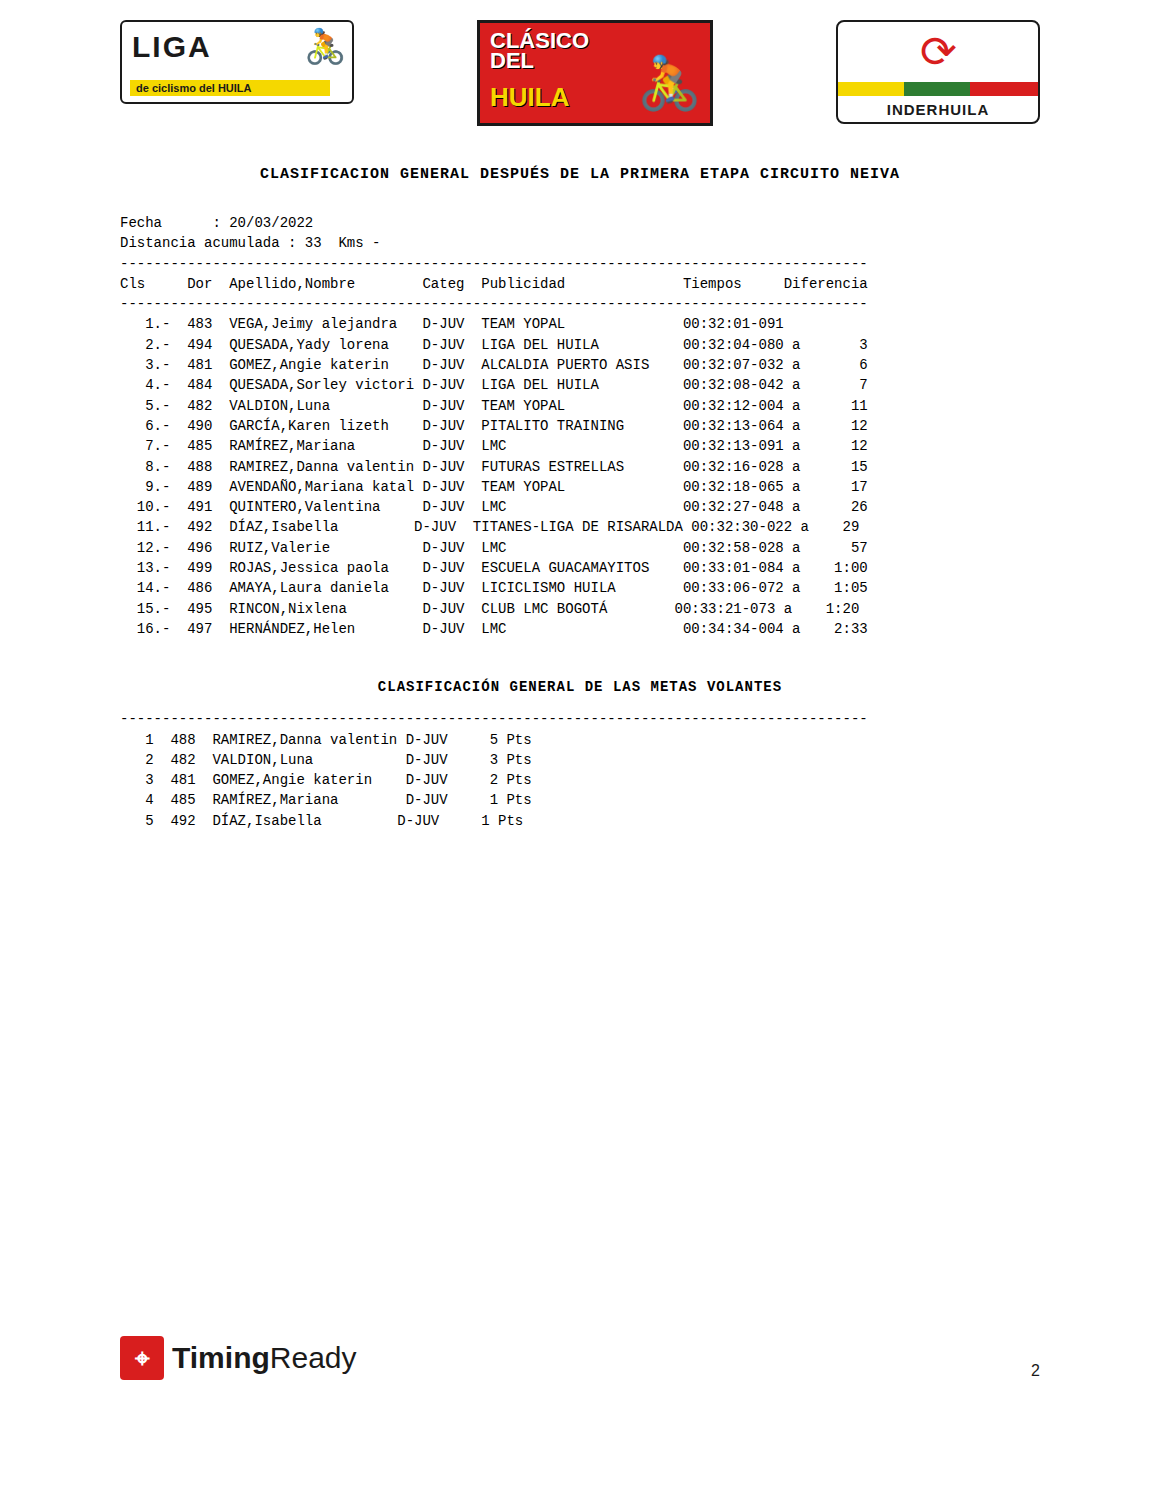LIGA
🚴
de ciclismo del HUILA
CLÁSICO
DEL
HUILA
🚴
⟳
INDERHUILA
CLASIFICACION GENERAL DESPUÉS DE LA PRIMERA ETAPA CIRCUITO NEIVA
Fecha      : 20/03/2022
Distancia acumulada : 33  Kms -
-----------------------------------------------------------------------------------------
Cls     Dor  Apellido,Nombre        Categ  Publicidad              Tiempos     Diferencia
-----------------------------------------------------------------------------------------
   1.-  483  VEGA,Jeimy alejandra   D-JUV  TEAM YOPAL              00:32:01-091
   2.-  494  QUESADA,Yady lorena    D-JUV  LIGA DEL HUILA          00:32:04-080 a       3
   3.-  481  GOMEZ,Angie katerin    D-JUV  ALCALDIA PUERTO ASIS    00:32:07-032 a       6
   4.-  484  QUESADA,Sorley victori D-JUV  LIGA DEL HUILA          00:32:08-042 a       7
   5.-  482  VALDION,Luna           D-JUV  TEAM YOPAL              00:32:12-004 a      11
   6.-  490  GARCÍA,Karen lizeth    D-JUV  PITALITO TRAINING       00:32:13-064 a      12
   7.-  485  RAMÍREZ,Mariana        D-JUV  LMC                     00:32:13-091 a      12
   8.-  488  RAMIREZ,Danna valentin D-JUV  FUTURAS ESTRELLAS       00:32:16-028 a      15
   9.-  489  AVENDAÑO,Mariana katal D-JUV  TEAM YOPAL              00:32:18-065 a      17
  10.-  491  QUINTERO,Valentina     D-JUV  LMC                     00:32:27-048 a      26
  11.-  492  DÍAZ,Isabella         D-JUV  TITANES-LIGA DE RISARALDA 00:32:30-022 a    29
  12.-  496  RUIZ,Valerie           D-JUV  LMC                     00:32:58-028 a      57
  13.-  499  ROJAS,Jessica paola    D-JUV  ESCUELA GUACAMAYITOS    00:33:01-084 a    1:00
  14.-  486  AMAYA,Laura daniela    D-JUV  LICICLISMO HUILA        00:33:06-072 a    1:05
  15.-  495  RINCON,Nixlena         D-JUV  CLUB LMC BOGOTÁ        00:33:21-073 a    1:20
  16.-  497  HERNÁNDEZ,Helen        D-JUV  LMC                     00:34:34-004 a    2:33
CLASIFICACIÓN GENERAL DE LAS METAS VOLANTES
-----------------------------------------------------------------------------------------
   1  488  RAMIREZ,Danna valentin D-JUV     5 Pts
   2  482  VALDION,Luna           D-JUV     3 Pts
   3  481  GOMEZ,Angie katerin    D-JUV     2 Pts
   4  485  RAMÍREZ,Mariana        D-JUV     1 Pts
   5  492  DÍAZ,Isabella         D-JUV     1 Pts
⌖
Timing Ready
2